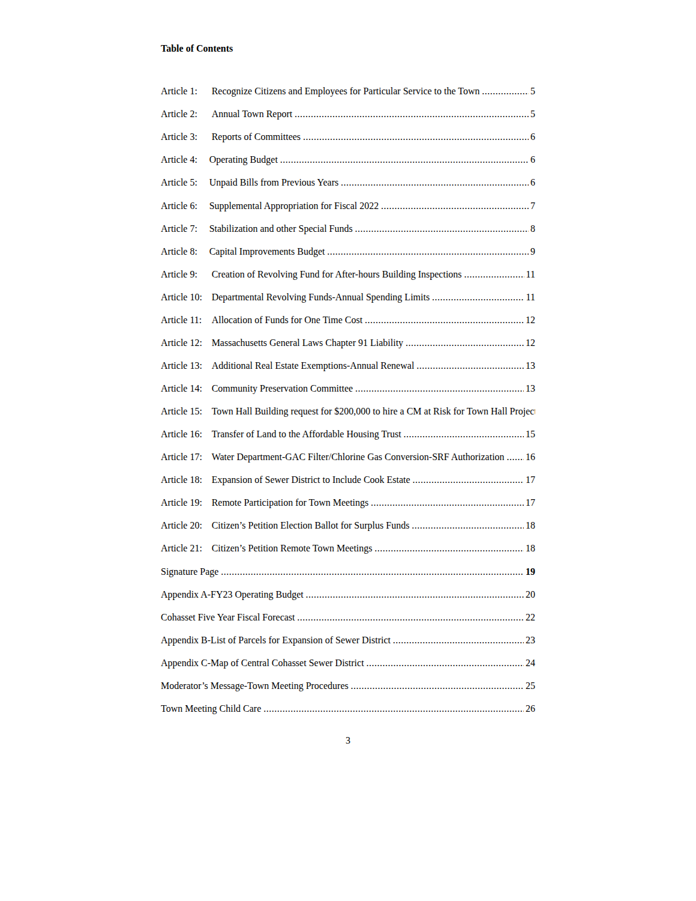Table of Contents
Article 1: Recognize Citizens and Employees for Particular Service to the Town ................................................ 5
Article 2: Annual Town Report ....................................................................................................................... 5
Article 3: Reports of Committees .................................................................................................................... 6
Article 4: Operating Budget ......................................................................................................................... 6
Article 5: Unpaid Bills from Previous Years ....................................................................................................... 6
Article 6: Supplemental Appropriation for Fiscal 2022 ......................................................................................... 7
Article 7: Stabilization and other Special Funds .................................................................................................. 8
Article 8: Capital Improvements Budget ......................................................................................................... 9
Article 9: Creation of Revolving Fund for After-hours Building Inspections ..................................................... 11
Article 10: Departmental Revolving Funds-Annual Spending Limits .................................................................... 11
Article 11: Allocation of Funds for One Time Cost .............................................................................................. 12
Article 12: Massachusetts General Laws Chapter 91 Liability .............................................................................. 12
Article 13: Additional Real Estate Exemptions-Annual Renewal .......................................................................... 13
Article 14: Community Preservation Committee ................................................................................................. 13
Article 15: Town Hall Building request for $200,000 to hire a CM at Risk for Town Hall Project ....................... 15
Article 16: Transfer of Land to the Affordable Housing Trust .............................................................................. 15
Article 17: Water Department-GAC Filter/Chlorine Gas Conversion-SRF Authorization ..................................... 16
Article 18: Expansion of Sewer District to Include Cook Estate ............................................................................ 17
Article 19: Remote Participation for Town Meetings ............................................................................................ 17
Article 20: Citizen’s Petition Election Ballot for Surplus Funds ............................................................................ 18
Article 21: Citizen’s Petition Remote Town Meetings ........................................................................................... 18
Signature Page ......................................................................................................................................... 19
Appendix A-FY23 Operating Budget ......................................................................................................... 20
Cohasset Five Year Fiscal Forecast ........................................................................................................... 22
Appendix B-List of Parcels for Expansion of Sewer District ................................................................... 23
Appendix C-Map of Central Cohasset Sewer District ............................................................................ 24
Moderator’s Message-Town Meeting Procedures .................................................................................. 25
Town Meeting Child Care ............................................................................................................................. 26
3